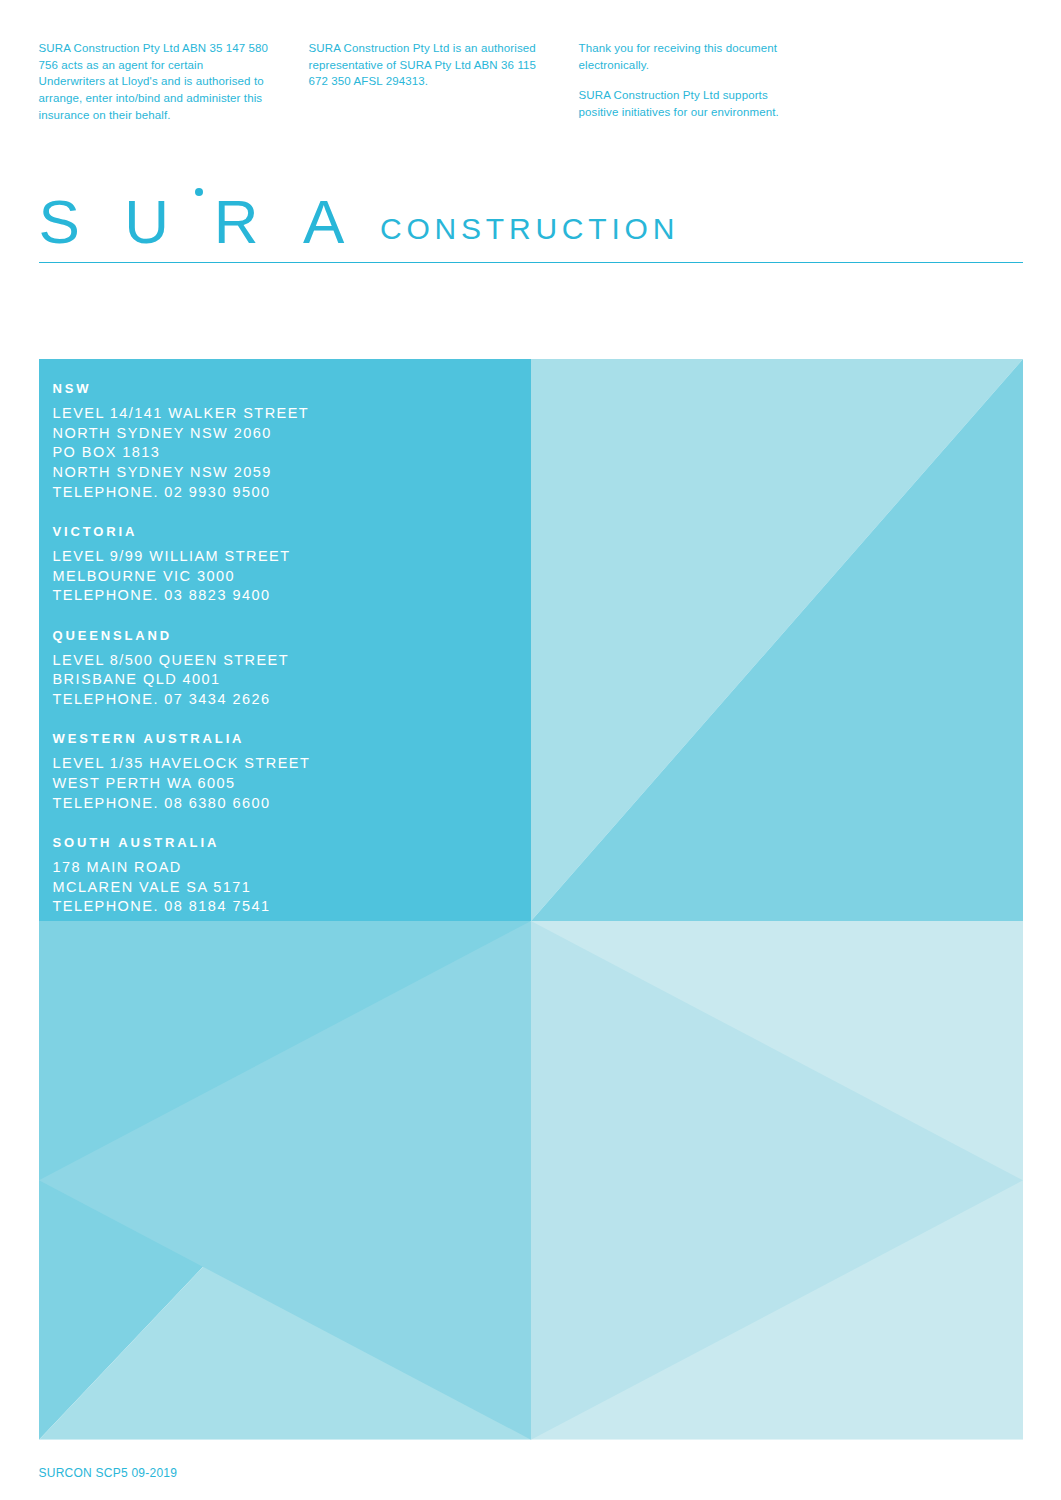SURA Construction Pty Ltd ABN 35 147 580 756 acts as an agent for certain Underwriters at Lloyd's and is authorised to arrange, enter into/bind and administer this insurance on their behalf.
SURA Construction Pty Ltd is an authorised representative of SURA Pty Ltd ABN 36 115 672 350 AFSL 294313.
Thank you for receiving this document electronically.
SURA Construction Pty Ltd supports positive initiatives for our environment.
S U R A
CONSTRUCTION
NSW
Level 14/141 Walker Street
North Sydney NSW 2060
PO Box 1813
North Sydney NSW 2059
Telephone. 02 9930 9500
VICTORIA
Level 9/99 William Street
Melbourne VIC 3000
Telephone. 03 8823 9400
QUEENSLAND
Level 8/500 Queen Street
Brisbane QLD 4001
Telephone. 07 3434 2626
WESTERN AUSTRALIA
Level 1/35 Havelock Street
West Perth WA 6005
Telephone. 08 6380 6600
SOUTH AUSTRALIA
178 Main Road
McLaren Vale SA 5171
Telephone. 08 8184 7541
SURCON SCP5 09-2019